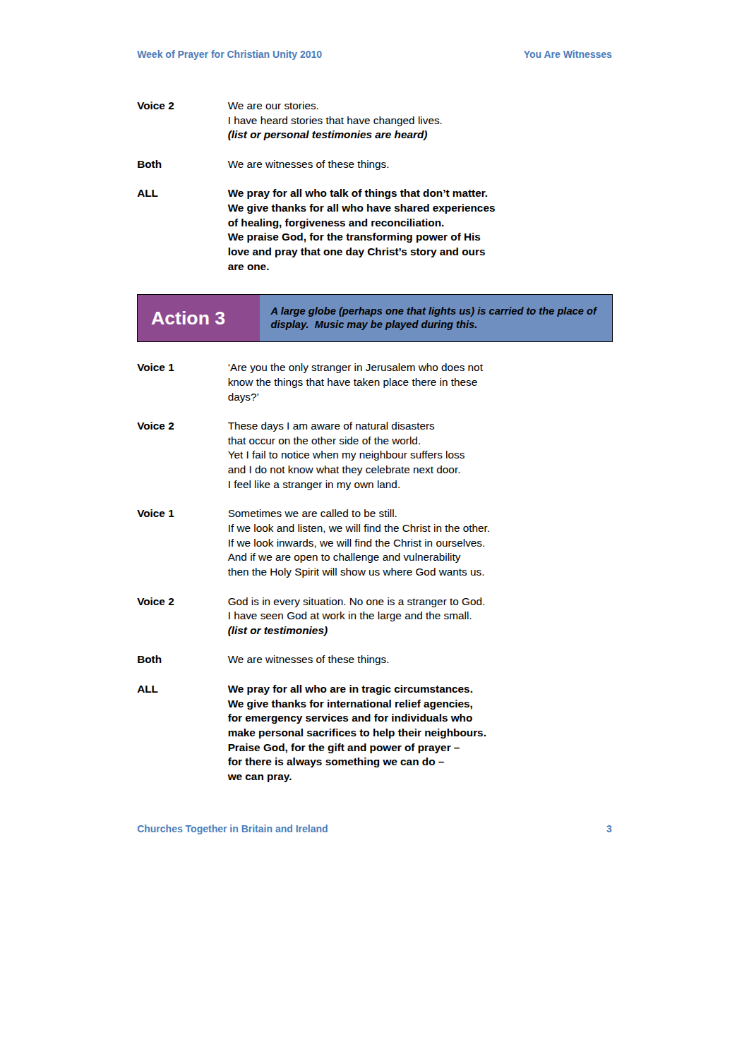Week of Prayer for Christian Unity 2010
You Are Witnesses
| Voice 2 | We are our stories. I have heard stories that have changed lives. (list or personal testimonies are heard) |
| Both | We are witnesses of these things. |
| ALL | We pray for all who talk of things that don’t matter. We give thanks for all who have shared experiences of healing, forgiveness and reconciliation. We praise God, for the transforming power of His love and pray that one day Christ’s story and ours are one. |
Action 3
A large globe (perhaps one that lights us) is carried to the place of display. Music may be played during this.
| Voice 1 | ‘Are you the only stranger in Jerusalem who does not know the things that have taken place there in these days?’ |
| Voice 2 | These days I am aware of natural disasters that occur on the other side of the world. Yet I fail to notice when my neighbour suffers loss and I do not know what they celebrate next door. I feel like a stranger in my own land. |
| Voice 1 | Sometimes we are called to be still. If we look and listen, we will find the Christ in the other. If we look inwards, we will find the Christ in ourselves. And if we are open to challenge and vulnerability then the Holy Spirit will show us where God wants us. |
| Voice 2 | God is in every situation. No one is a stranger to God. I have seen God at work in the large and the small. (list or testimonies) |
| Both | We are witnesses of these things. |
| ALL | We pray for all who are in tragic circumstances. We give thanks for international relief agencies, for emergency services and for individuals who make personal sacrifices to help their neighbours. Praise God, for the gift and power of prayer – for there is always something we can do – we can pray. |
Churches Together in Britain and Ireland
3